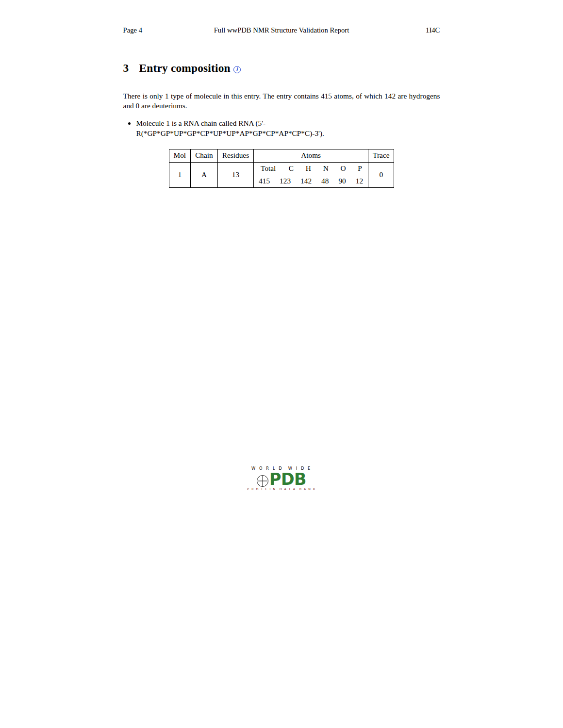Page 4
Full wwPDB NMR Structure Validation Report
1I4C
3 Entry compositioni
There is only 1 type of molecule in this entry. The entry contains 415 atoms, of which 142 are hydrogens and 0 are deuteriums.
Molecule 1 is a RNA chain called RNA (5'-R(*GP*GP*UP*GP*CP*UP*UP*AP*GP*CP*AP*CP*C)-3').
| Mol | Chain | Residues | Atoms | Trace |
| --- | --- | --- | --- | --- |
| 1 | A | 13 | / Total / C / H / N / O / P / / --- / --- / --- / --- / --- / --- / | 0 |
| / 415 / 123 / 142 / 48 / 90 / 12 / |
W O R L D W I D E
PDB
P R O T E I N D A T A B A N K